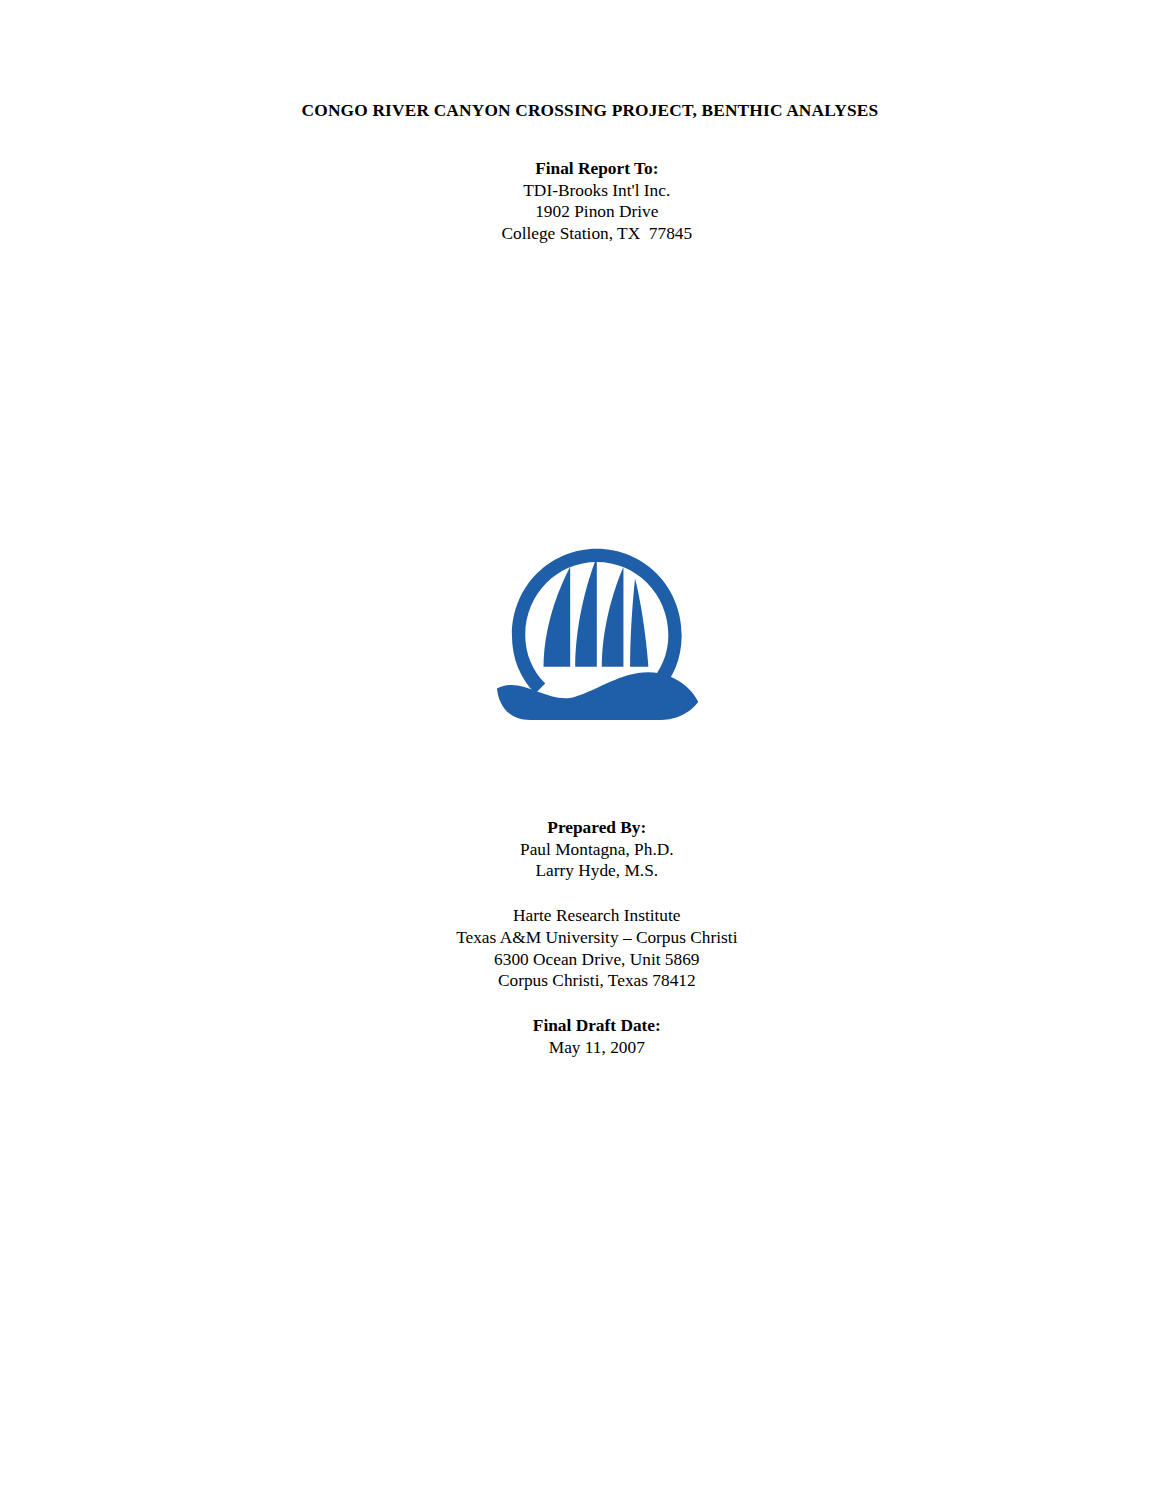Congo River Canyon Crossing Project, Benthic Analyses
Final Report To:
TDI-Brooks Int'l Inc.
1902 Pinon Drive
College Station, TX 77845
Prepared By:
Paul Montagna, Ph.D.
Larry Hyde, M.S.
Harte Research Institute
Texas A&M University – Corpus Christi
6300 Ocean Drive, Unit 5869
Corpus Christi, Texas 78412
Final Draft Date:
May 11, 2007